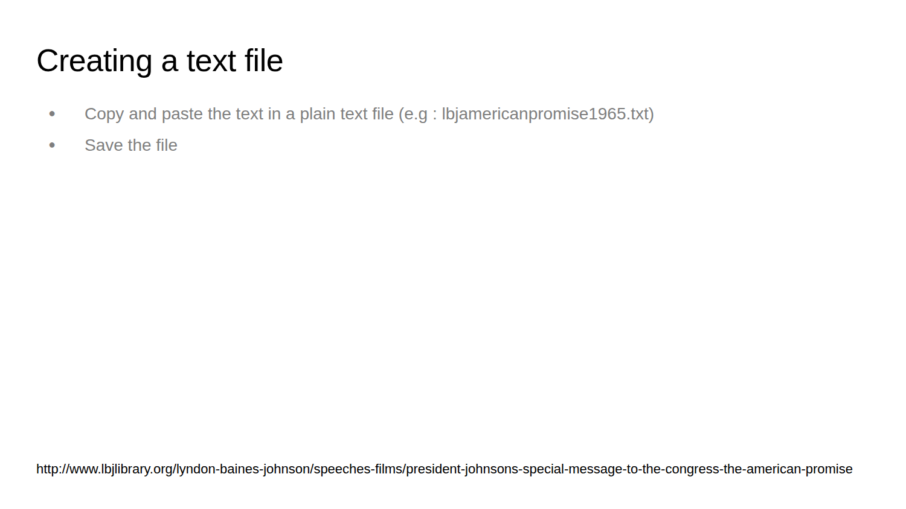Creating a text file
Copy and paste the text in a plain text file (e.g : lbjamericanpromise1965.txt)
Save the file
http://www.lbjlibrary.org/lyndon-baines-johnson/speeches-films/president-johnsons-special-message-to-the-congress-the-american-promise